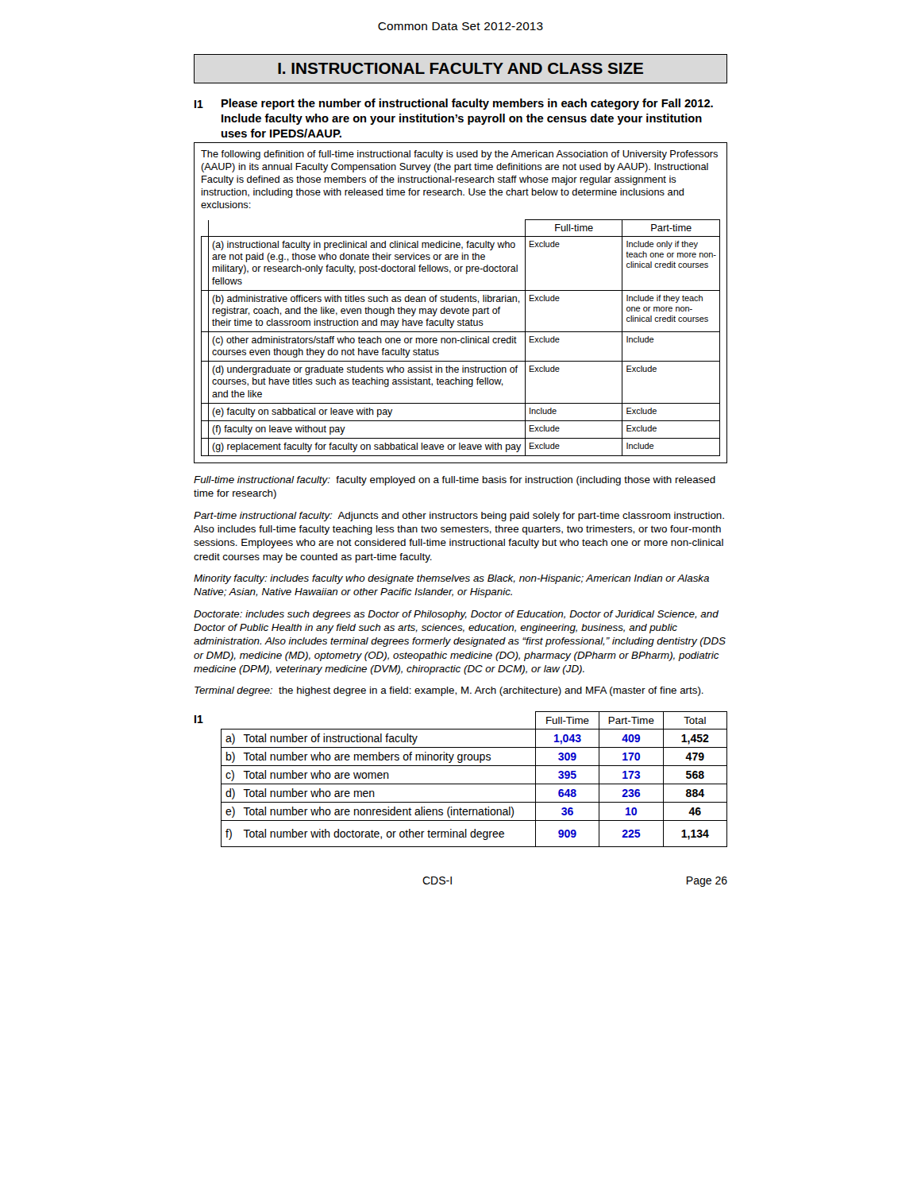Common Data Set 2012-2013
I. INSTRUCTIONAL FACULTY AND CLASS SIZE
I1
Please report the number of instructional faculty members in each category for Fall 2012. Include faculty who are on your institution’s payroll on the census date your institution uses for IPEDS/AAUP.
The following definition of full-time instructional faculty is used by the American Association of University Professors (AAUP) in its annual Faculty Compensation Survey (the part time definitions are not used by AAUP). Instructional Faculty is defined as those members of the instructional-research staff whose major regular assignment is instruction, including those with released time for research. Use the chart below to determine inclusions and exclusions:
| | | Full-time | Part-time |
| --- | --- | --- | --- |
| | (a) instructional faculty in preclinical and clinical medicine, faculty who are not paid (e.g., those who donate their services or are in the military), or research-only faculty, post-doctoral fellows, or pre-doctoral fellows | Exclude | Include only if they teach one or more non-clinical credit courses |
| | (b) administrative officers with titles such as dean of students, librarian, registrar, coach, and the like, even though they may devote part of their time to classroom instruction and may have faculty status | Exclude | Include if they teach one or more non-clinical credit courses |
| | (c) other administrators/staff who teach one or more non-clinical credit courses even though they do not have faculty status | Exclude | Include |
| | (d) undergraduate or graduate students who assist in the instruction of courses, but have titles such as teaching assistant, teaching fellow, and the like | Exclude | Exclude |
| | (e) faculty on sabbatical or leave with pay | Include | Exclude |
| | (f) faculty on leave without pay | Exclude | Exclude |
| | (g) replacement faculty for faculty on sabbatical leave or leave with pay | Exclude | Include |
Full-time instructional faculty: faculty employed on a full-time basis for instruction (including those with released time for research)
Part-time instructional faculty: Adjuncts and other instructors being paid solely for part-time classroom instruction. Also includes full-time faculty teaching less than two semesters, three quarters, two trimesters, or two four-month sessions. Employees who are not considered full-time instructional faculty but who teach one or more non-clinical credit courses may be counted as part-time faculty.
Minority faculty: includes faculty who designate themselves as Black, non-Hispanic; American Indian or Alaska Native; Asian, Native Hawaiian or other Pacific Islander, or Hispanic.
Doctorate: includes such degrees as Doctor of Philosophy, Doctor of Education, Doctor of Juridical Science, and Doctor of Public Health in any field such as arts, sciences, education, engineering, business, and public administration. Also includes terminal degrees formerly designated as “first professional,” including dentistry (DDS or DMD), medicine (MD), optometry (OD), osteopathic medicine (DO), pharmacy (DPharm or BPharm), podiatric medicine (DPM), veterinary medicine (DVM), chiropractic (DC or DCM), or law (JD).
Terminal degree: the highest degree in a field: example, M. Arch (architecture) and MFA (master of fine arts).
I1
| | Full-Time | Part-Time | Total |
| --- | --- | --- | --- |
| a) Total number of instructional faculty | 1,043 | 409 | 1,452 |
| b) Total number who are members of minority groups | 309 | 170 | 479 |
| c) Total number who are women | 395 | 173 | 568 |
| d) Total number who are men | 648 | 236 | 884 |
| e) Total number who are nonresident aliens (international) | 36 | 10 | 46 |
| f) Total number with doctorate, or other terminal degree | 909 | 225 | 1,134 |
CDS-I
Page 26